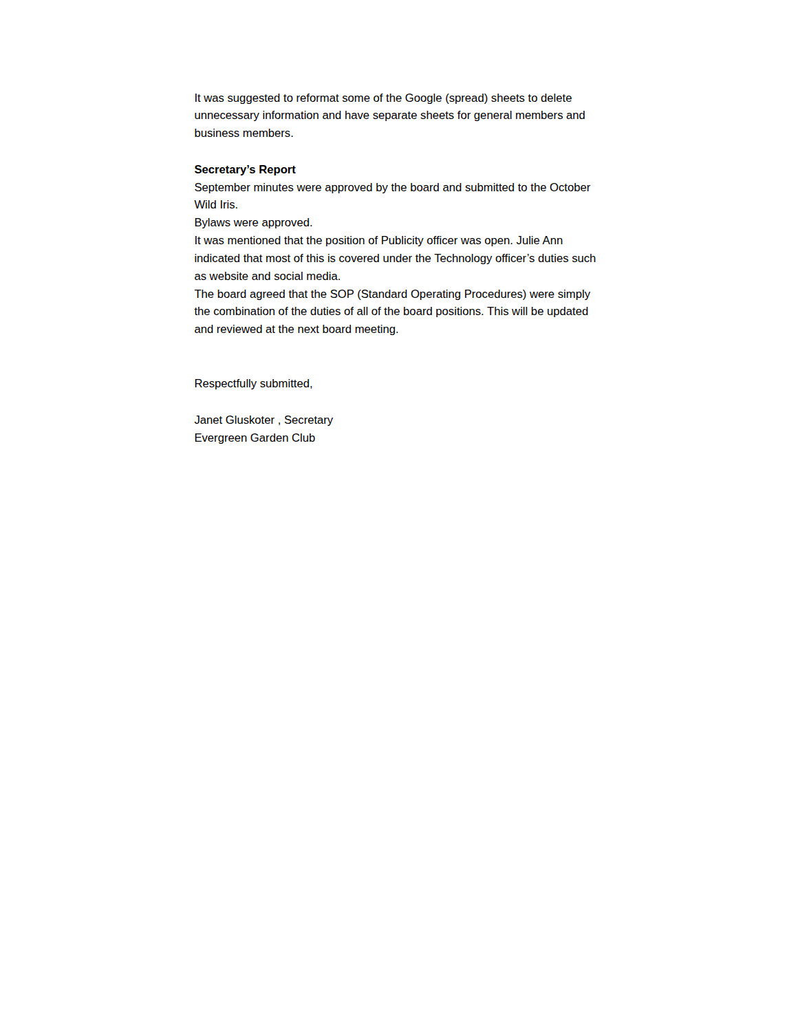It was suggested to reformat some of the Google (spread) sheets to delete unnecessary information and have separate sheets for general members and business members.
Secretary’s Report
September minutes were approved by the board and submitted to the October Wild Iris.
Bylaws were approved.
It was mentioned that the position of Publicity officer was open. Julie Ann indicated that most of this is covered under the Technology officer’s duties such as website and social media.
The board agreed that the SOP (Standard Operating Procedures) were simply the combination of the duties of all of the board positions. This will be updated and reviewed at the next board meeting.
Respectfully submitted,
Janet Gluskoter , Secretary
Evergreen Garden Club